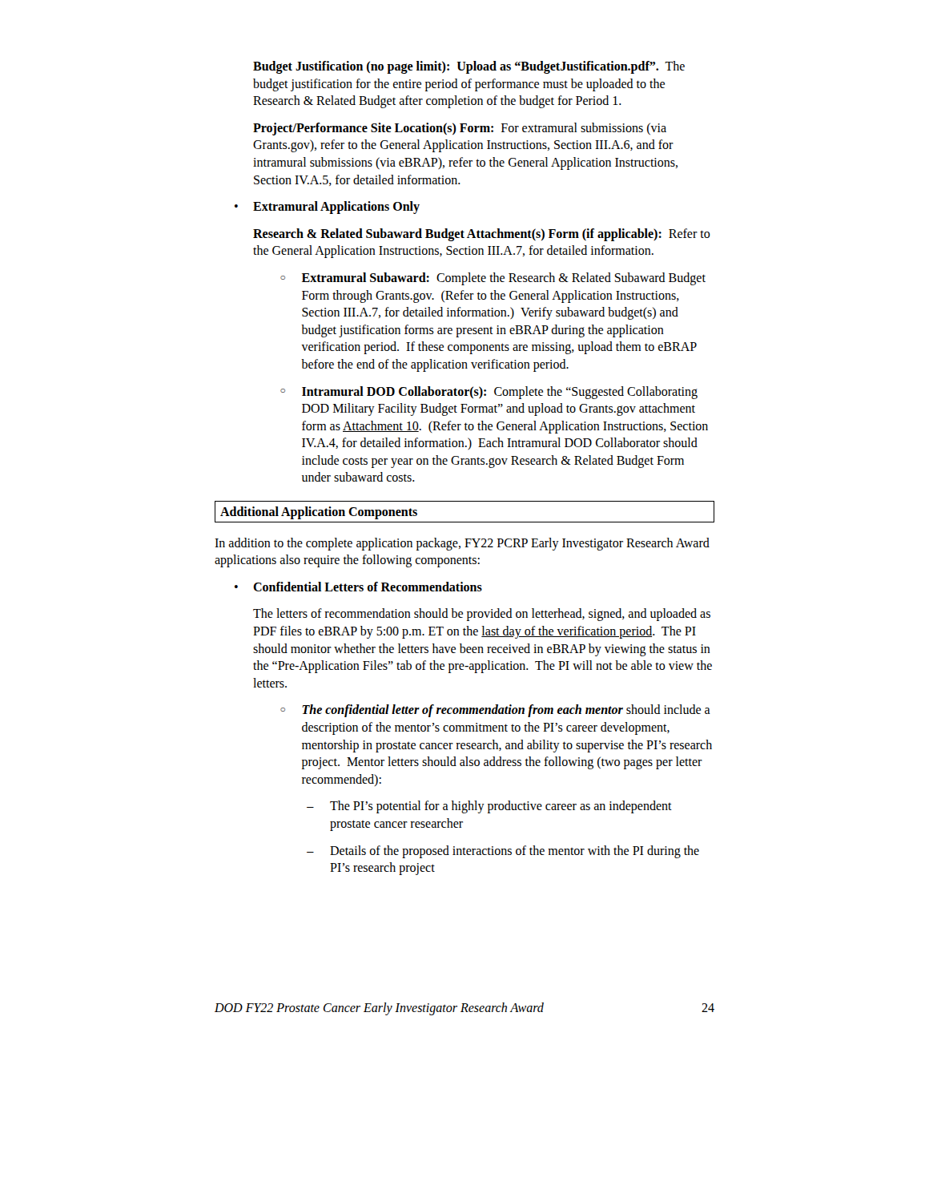Budget Justification (no page limit): Upload as “BudgetJustification.pdf”. The budget justification for the entire period of performance must be uploaded to the Research & Related Budget after completion of the budget for Period 1.
Project/Performance Site Location(s) Form: For extramural submissions (via Grants.gov), refer to the General Application Instructions, Section III.A.6, and for intramural submissions (via eBRAP), refer to the General Application Instructions, Section IV.A.5, for detailed information.
Extramural Applications Only
Research & Related Subaward Budget Attachment(s) Form (if applicable): Refer to the General Application Instructions, Section III.A.7, for detailed information.
Extramural Subaward: Complete the Research & Related Subaward Budget Form through Grants.gov. (Refer to the General Application Instructions, Section III.A.7, for detailed information.) Verify subaward budget(s) and budget justification forms are present in eBRAP during the application verification period. If these components are missing, upload them to eBRAP before the end of the application verification period.
Intramural DOD Collaborator(s): Complete the “Suggested Collaborating DOD Military Facility Budget Format” and upload to Grants.gov attachment form as Attachment 10. (Refer to the General Application Instructions, Section IV.A.4, for detailed information.) Each Intramural DOD Collaborator should include costs per year on the Grants.gov Research & Related Budget Form under subaward costs.
Additional Application Components
In addition to the complete application package, FY22 PCRP Early Investigator Research Award applications also require the following components:
Confidential Letters of Recommendations
The letters of recommendation should be provided on letterhead, signed, and uploaded as PDF files to eBRAP by 5:00 p.m. ET on the last day of the verification period. The PI should monitor whether the letters have been received in eBRAP by viewing the status in the “Pre-Application Files” tab of the pre-application. The PI will not be able to view the letters.
The confidential letter of recommendation from each mentor should include a description of the mentor’s commitment to the PI’s career development, mentorship in prostate cancer research, and ability to supervise the PI’s research project. Mentor letters should also address the following (two pages per letter recommended):
The PI’s potential for a highly productive career as an independent prostate cancer researcher
Details of the proposed interactions of the mentor with the PI during the PI’s research project
DOD FY22 Prostate Cancer Early Investigator Research Award 24